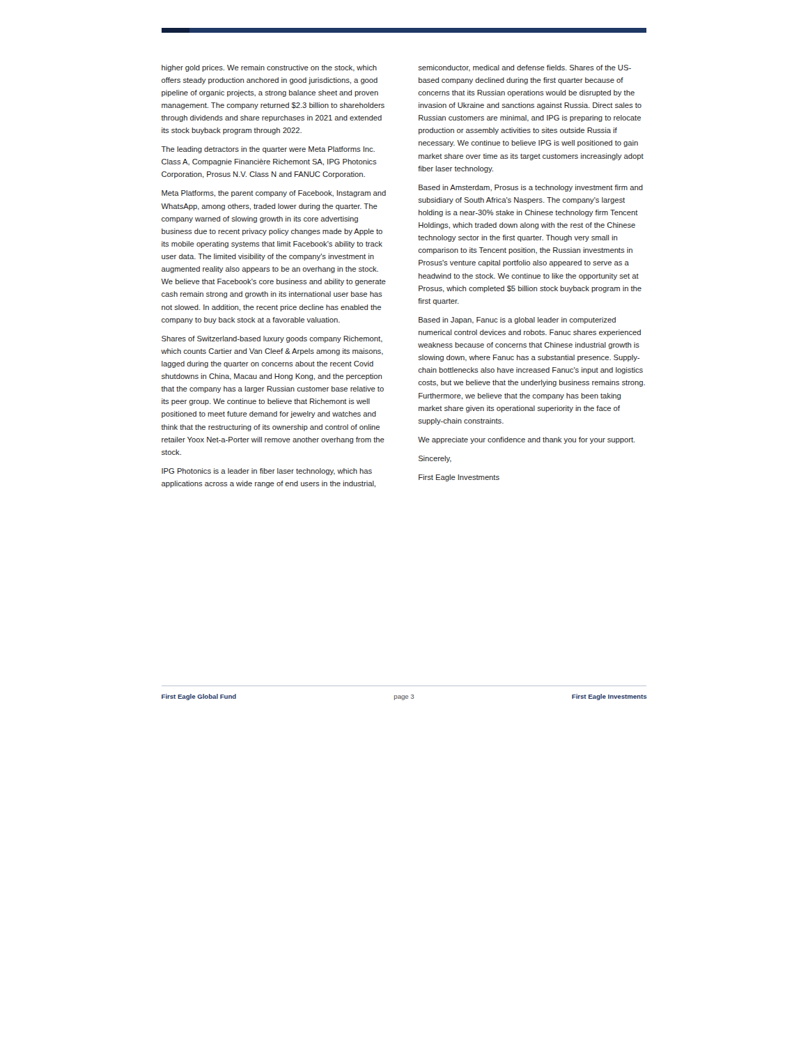higher gold prices. We remain constructive on the stock, which offers steady production anchored in good jurisdictions, a good pipeline of organic projects, a strong balance sheet and proven management. The company returned $2.3 billion to shareholders through dividends and share repurchases in 2021 and extended its stock buyback program through 2022.
The leading detractors in the quarter were Meta Platforms Inc. Class A, Compagnie Financière Richemont SA, IPG Photonics Corporation, Prosus N.V. Class N and FANUC Corporation.
Meta Platforms, the parent company of Facebook, Instagram and WhatsApp, among others, traded lower during the quarter. The company warned of slowing growth in its core advertising business due to recent privacy policy changes made by Apple to its mobile operating systems that limit Facebook's ability to track user data. The limited visibility of the company's investment in augmented reality also appears to be an overhang in the stock. We believe that Facebook's core business and ability to generate cash remain strong and growth in its international user base has not slowed. In addition, the recent price decline has enabled the company to buy back stock at a favorable valuation.
Shares of Switzerland-based luxury goods company Richemont, which counts Cartier and Van Cleef & Arpels among its maisons, lagged during the quarter on concerns about the recent Covid shutdowns in China, Macau and Hong Kong, and the perception that the company has a larger Russian customer base relative to its peer group. We continue to believe that Richemont is well positioned to meet future demand for jewelry and watches and think that the restructuring of its ownership and control of online retailer Yoox Net-a-Porter will remove another overhang from the stock.
IPG Photonics is a leader in fiber laser technology, which has applications across a wide range of end users in the industrial, semiconductor, medical and defense fields. Shares of the US-based company declined during the first quarter because of concerns that its Russian operations would be disrupted by the invasion of Ukraine and sanctions against Russia. Direct sales to Russian customers are minimal, and IPG is preparing to relocate production or assembly activities to sites outside Russia if necessary. We continue to believe IPG is well positioned to gain market share over time as its target customers increasingly adopt fiber laser technology.
Based in Amsterdam, Prosus is a technology investment firm and subsidiary of South Africa's Naspers. The company's largest holding is a near-30% stake in Chinese technology firm Tencent Holdings, which traded down along with the rest of the Chinese technology sector in the first quarter. Though very small in comparison to its Tencent position, the Russian investments in Prosus's venture capital portfolio also appeared to serve as a headwind to the stock. We continue to like the opportunity set at Prosus, which completed $5 billion stock buyback program in the first quarter.
Based in Japan, Fanuc is a global leader in computerized numerical control devices and robots. Fanuc shares experienced weakness because of concerns that Chinese industrial growth is slowing down, where Fanuc has a substantial presence. Supply-chain bottlenecks also have increased Fanuc's input and logistics costs, but we believe that the underlying business remains strong. Furthermore, we believe that the company has been taking market share given its operational superiority in the face of supply-chain constraints.
We appreciate your confidence and thank you for your support.
Sincerely,
First Eagle Investments
First Eagle Global Fund
page 3
First Eagle Investments